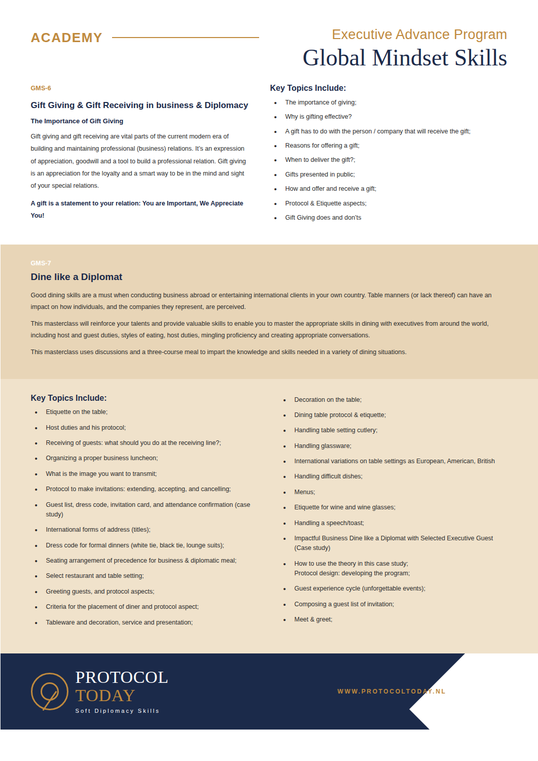ACADEMY
Executive Advance Program
Global Mindset Skills
GMS-6
Gift Giving & Gift Receiving in business & Diplomacy
The Importance of Gift Giving
Gift giving and gift receiving are vital parts of the current modern era of building and maintaining professional (business) relations. It’s an expression of appreciation, goodwill and a tool to build a professional relation. Gift giving is an appreciation for the loyalty and a smart way to be in the mind and sight of your special relations.
A gift is a statement to your relation: You are Important, We Appreciate You!
Key Topics Include:
The importance of giving;
Why is gifting effective?
A gift has to do with the person / company that will receive the gift;
Reasons for offering a gift;
When to deliver the gift?;
Gifts presented in public;
How and offer and receive a gift;
Protocol & Etiquette aspects;
Gift Giving does and don’ts
GMS-7
Dine like a Diplomat
Good dining skills are a must when conducting business abroad or entertaining international clients in your own country. Table manners (or lack thereof) can have an impact on how individuals, and the companies they represent, are perceived.
This masterclass will reinforce your talents and provide valuable skills to enable you to master the appropriate skills in dining with executives from around the world, including host and guest duties, styles of eating, host duties, mingling proficiency and creating appropriate conversations.
This masterclass uses discussions and a three-course meal to impart the knowledge and skills needed in a variety of dining situations.
Key Topics Include:
Etiquette on the table;
Host duties and his protocol;
Receiving of guests: what should you do at the receiving line?;
Organizing a proper business luncheon;
What is the image you want to transmit;
Protocol to make invitations: extending, accepting, and cancelling;
Guest list, dress code, invitation card, and attendance confirmation (case study)
International forms of address (titles);
Dress code for formal dinners (white tie, black tie, lounge suits);
Seating arrangement of precedence for business & diplomatic meal;
Select restaurant and table setting;
Greeting guests, and protocol aspects;
Criteria for the placement of diner and protocol aspect;
Tableware and decoration, service and presentation;
Decoration on the table;
Dining table protocol & etiquette;
Handling table setting cutlery;
Handling glassware;
International variations on table settings as European, American, British
Handling difficult dishes;
Menus;
Etiquette for wine and wine glasses;
Handling a speech/toast;
Impactful Business Dine like a Diplomat with Selected Executive Guest (Case study)
How to use the theory in this case study;
Protocol design: developing the program;
Guest experience cycle (unforgettable events);
Composing a guest list of invitation;
Meet & greet;
PROTOCOL TODAY Soft Diplomacy Skills
WWW.PROTOCOLTODAY.NL